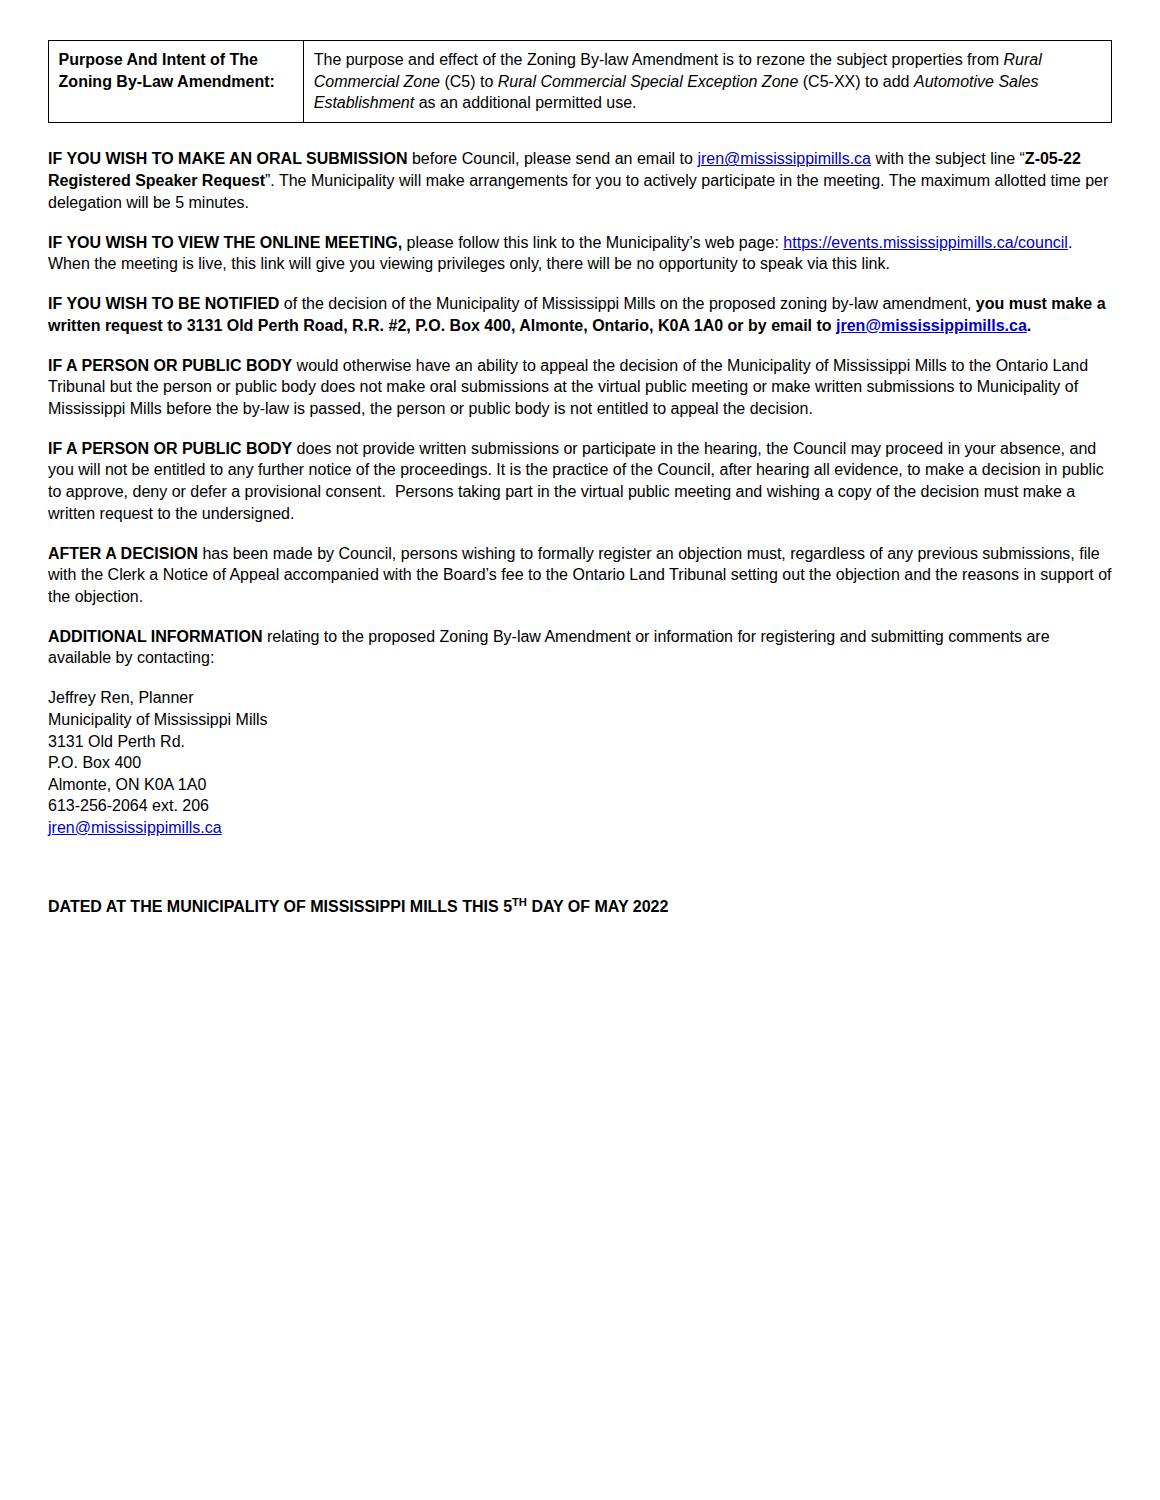| Purpose And Intent of The Zoning By-Law Amendment: | The purpose and effect of the Zoning By-law Amendment is to rezone the subject properties from Rural Commercial Zone (C5) to Rural Commercial Special Exception Zone (C5-XX) to add Automotive Sales Establishment as an additional permitted use. |
IF YOU WISH TO MAKE AN ORAL SUBMISSION before Council, please send an email to jren@mississippimills.ca with the subject line “Z-05-22 Registered Speaker Request”. The Municipality will make arrangements for you to actively participate in the meeting. The maximum allotted time per delegation will be 5 minutes.
IF YOU WISH TO VIEW THE ONLINE MEETING, please follow this link to the Municipality’s web page: https://events.mississippimills.ca/council. When the meeting is live, this link will give you viewing privileges only, there will be no opportunity to speak via this link.
IF YOU WISH TO BE NOTIFIED of the decision of the Municipality of Mississippi Mills on the proposed zoning by-law amendment, you must make a written request to 3131 Old Perth Road, R.R. #2, P.O. Box 400, Almonte, Ontario, K0A 1A0 or by email to jren@mississippimills.ca.
IF A PERSON OR PUBLIC BODY would otherwise have an ability to appeal the decision of the Municipality of Mississippi Mills to the Ontario Land Tribunal but the person or public body does not make oral submissions at the virtual public meeting or make written submissions to Municipality of Mississippi Mills before the by-law is passed, the person or public body is not entitled to appeal the decision.
IF A PERSON OR PUBLIC BODY does not provide written submissions or participate in the hearing, the Council may proceed in your absence, and you will not be entitled to any further notice of the proceedings. It is the practice of the Council, after hearing all evidence, to make a decision in public to approve, deny or defer a provisional consent. Persons taking part in the virtual public meeting and wishing a copy of the decision must make a written request to the undersigned.
AFTER A DECISION has been made by Council, persons wishing to formally register an objection must, regardless of any previous submissions, file with the Clerk a Notice of Appeal accompanied with the Board’s fee to the Ontario Land Tribunal setting out the objection and the reasons in support of the objection.
ADDITIONAL INFORMATION relating to the proposed Zoning By-law Amendment or information for registering and submitting comments are available by contacting:
Jeffrey Ren, Planner
Municipality of Mississippi Mills
3131 Old Perth Rd.
P.O. Box 400
Almonte, ON K0A 1A0
613-256-2064 ext. 206
jren@mississippimills.ca
DATED AT THE MUNICIPALITY OF MISSISSIPPI MILLS THIS 5TH DAY OF MAY 2022